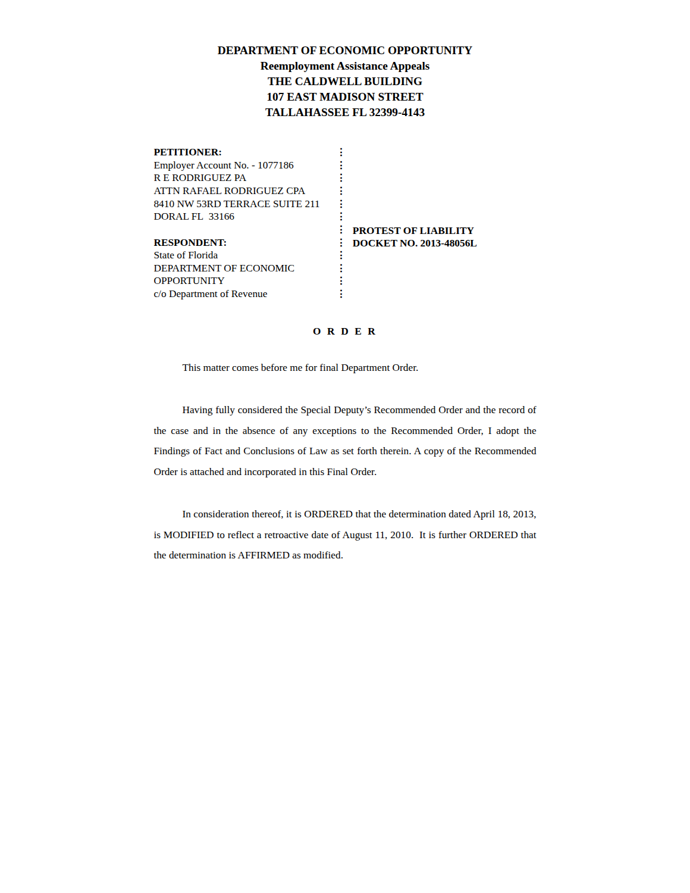DEPARTMENT OF ECONOMIC OPPORTUNITY Reemployment Assistance Appeals THE CALDWELL BUILDING 107 EAST MADISON STREET TALLAHASSEE FL 32399-4143
| PETITIONER: Employer Account No. - 1077186 R E RODRIGUEZ PA ATTN RAFAEL RODRIGUEZ CPA 8410 NW 53RD TERRACE SUITE 211 DORAL FL 33166 RESPONDENT: State of Florida DEPARTMENT OF ECONOMIC OPPORTUNITY c/o Department of Revenue | ⋮ ⋮ ⋮ ⋮ ⋮ ⋮ ⋮ ⋮ ⋮ ⋮ ⋮ ⋮ | PROTEST OF LIABILITY DOCKET NO. 2013-48056L |
O R D E R
This matter comes before me for final Department Order.
Having fully considered the Special Deputy’s Recommended Order and the record of the case and in the absence of any exceptions to the Recommended Order, I adopt the Findings of Fact and Conclusions of Law as set forth therein. A copy of the Recommended Order is attached and incorporated in this Final Order.
In consideration thereof, it is ORDERED that the determination dated April 18, 2013, is MODIFIED to reflect a retroactive date of August 11, 2010. It is further ORDERED that the determination is AFFIRMED as modified.